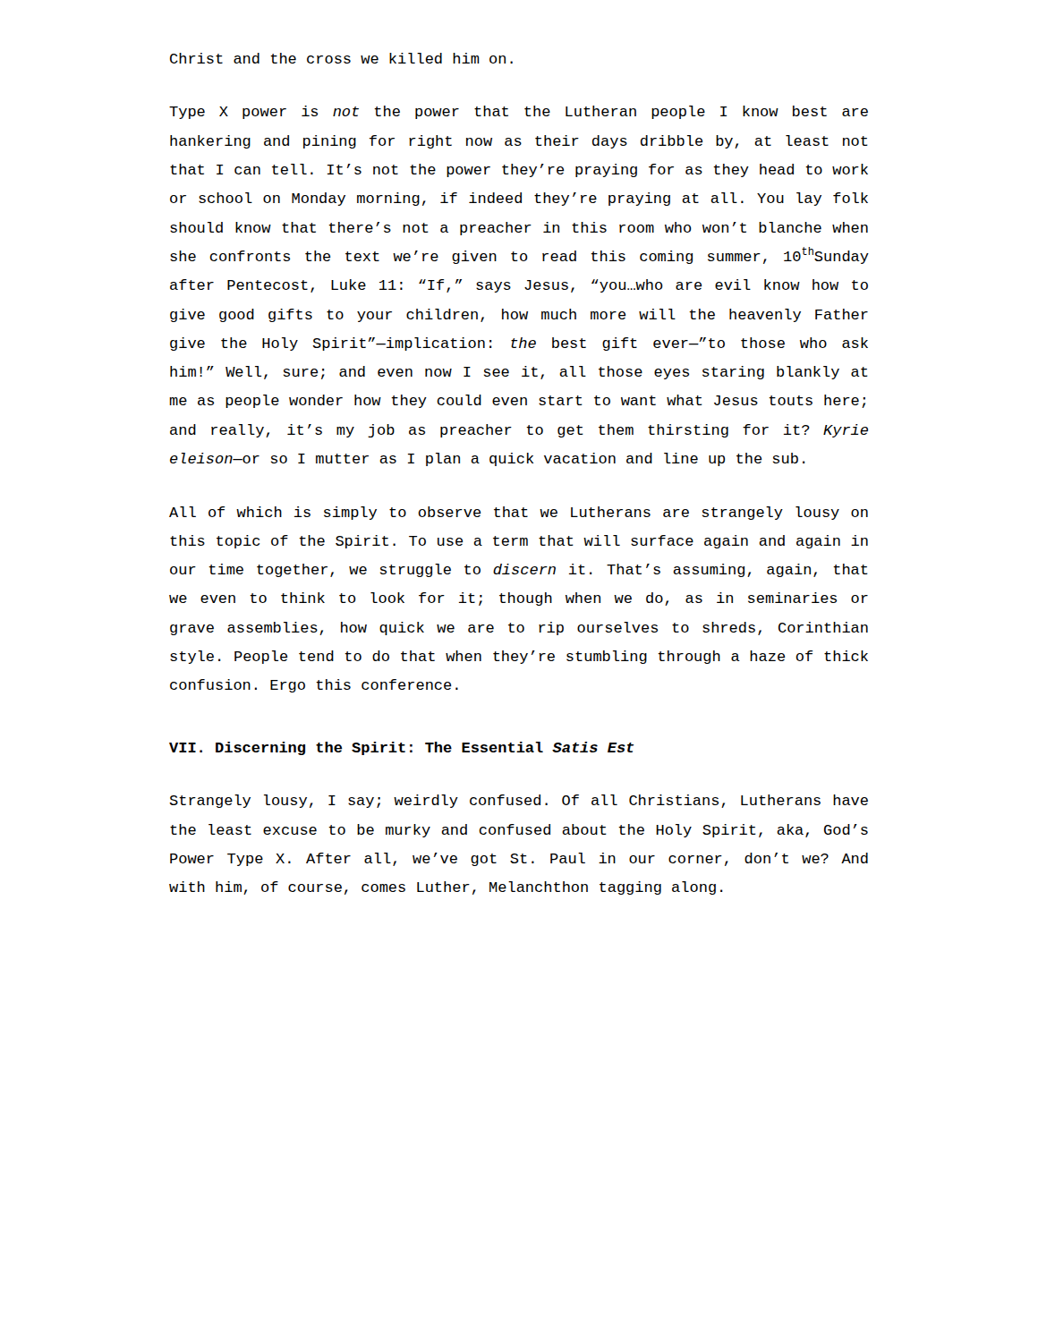Christ and the cross we killed him on.
Type X power is not the power that the Lutheran people I know best are hankering and pining for right now as their days dribble by, at least not that I can tell. It’s not the power they’re praying for as they head to work or school on Monday morning, if indeed they’re praying at all. You lay folk should know that there’s not a preacher in this room who won’t blanche when she confronts the text we’re given to read this coming summer, 10thSunday after Pentecost, Luke 11: “If,” says Jesus, “you…who are evil know how to give good gifts to your children, how much more will the heavenly Father give the Holy Spirit”—implication: the best gift ever—”to those who ask him!” Well, sure; and even now I see it, all those eyes staring blankly at me as people wonder how they could even start to want what Jesus touts here; and really, it’s my job as preacher to get them thirsting for it? Kyrie eleison—or so I mutter as I plan a quick vacation and line up the sub.
All of which is simply to observe that we Lutherans are strangely lousy on this topic of the Spirit. To use a term that will surface again and again in our time together, we struggle to discern it. That’s assuming, again, that we even to think to look for it; though when we do, as in seminaries or grave assemblies, how quick we are to rip ourselves to shreds, Corinthian style. People tend to do that when they’re stumbling through a haze of thick confusion. Ergo this conference.
VII. Discerning the Spirit: The Essential Satis Est
Strangely lousy, I say; weirdly confused. Of all Christians, Lutherans have the least excuse to be murky and confused about the Holy Spirit, aka, God’s Power Type X. After all, we’ve got St. Paul in our corner, don’t we? And with him, of course, comes Luther, Melanchthon tagging along.